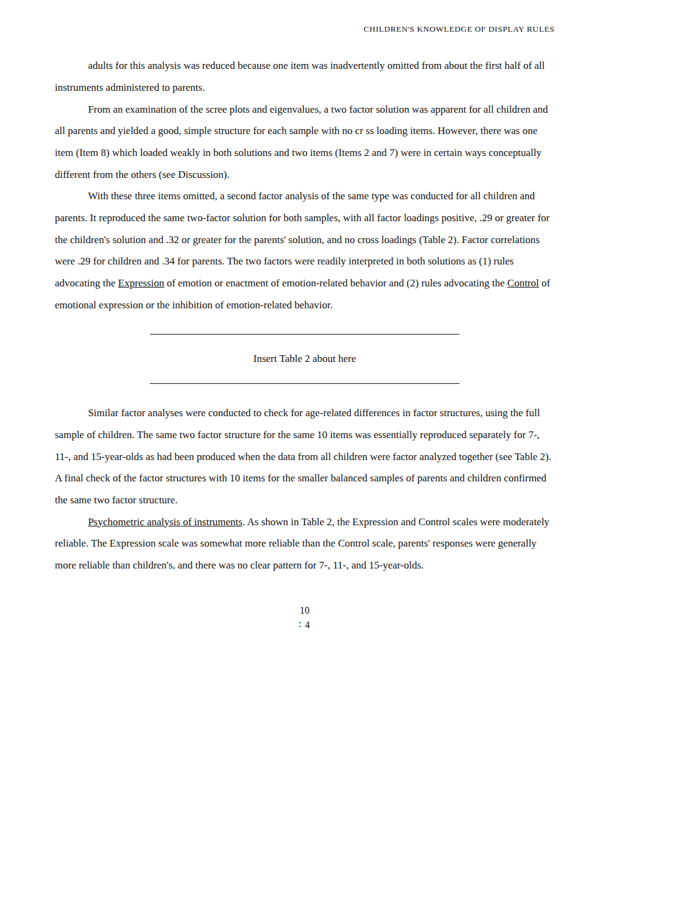CHILDREN'S KNOWLEDGE OF DISPLAY RULES
adults for this analysis was reduced because one item was inadvertently omitted from about the first half of all instruments administered to parents.
From an examination of the scree plots and eigenvalues, a two factor solution was apparent for all children and all parents and yielded a good, simple structure for each sample with no cr ss loading items. However, there was one item (Item 8) which loaded weakly in both solutions and two items (Items 2 and 7) were in certain ways conceptually different from the others (see Discussion).
With these three items omitted, a second factor analysis of the same type was conducted for all children and parents. It reproduced the same two-factor solution for both samples, with all factor loadings positive, .29 or greater for the children's solution and .32 or greater for the parents' solution, and no cross loadings (Table 2). Factor correlations were .29 for children and .34 for parents. The two factors were readily interpreted in both solutions as (1) rules advocating the Expression of emotion or enactment of emotion-related behavior and (2) rules advocating the Control of emotional expression or the inhibition of emotion-related behavior.
Insert Table 2 about here
Similar factor analyses were conducted to check for age-related differences in factor structures, using the full sample of children. The same two factor structure for the same 10 items was essentially reproduced separately for 7-, 11-, and 15-year-olds as had been produced when the data from all children were factor analyzed together (see Table 2). A final check of the factor structures with 10 items for the smaller balanced samples of parents and children confirmed the same two factor structure.
Psychometric analysis of instruments. As shown in Table 2, the Expression and Control scales were moderately reliable. The Expression scale was somewhat more reliable than the Control scale, parents' responses were generally more reliable than children's, and there was no clear pattern for 7-, 11-, and 15-year-olds.
10 ∶ 4